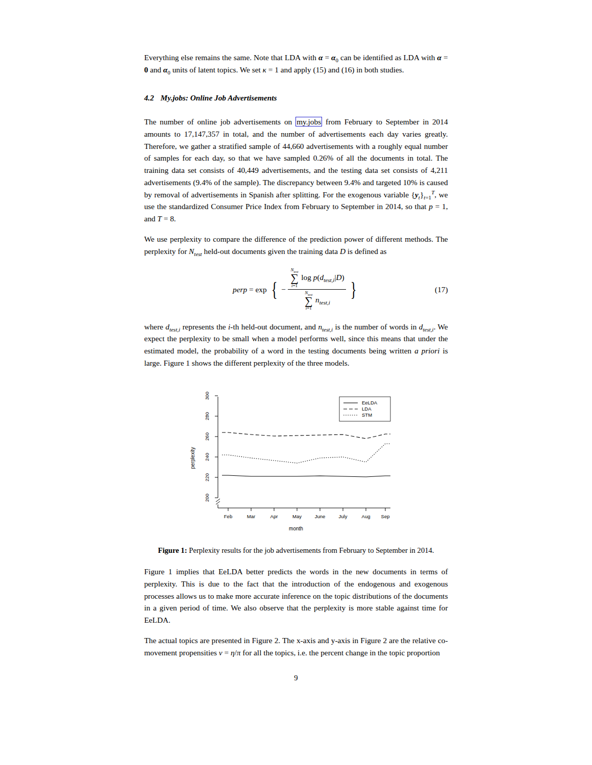Everything else remains the same. Note that LDA with α = α0 can be identified as LDA with α = 0 and α0 units of latent topics. We set κ = 1 and apply (15) and (16) in both studies.
4.2 My.jobs: Online Job Advertisements
The number of online job advertisements on my.jobs from February to September in 2014 amounts to 17,147,357 in total, and the number of advertisements each day varies greatly. Therefore, we gather a stratified sample of 44,660 advertisements with a roughly equal number of samples for each day, so that we have sampled 0.26% of all the documents in total. The training data set consists of 40,449 advertisements, and the testing data set consists of 4,211 advertisements (9.4% of the sample). The discrepancy between 9.4% and targeted 10% is caused by removal of advertisements in Spanish after splitting. For the exogenous variable {yt}t=1T, we use the standardized Consumer Price Index from February to September in 2014, so that p = 1, and T = 8.
We use perplexity to compare the difference of the prediction power of different methods. The perplexity for Ntest held-out documents given the training data D is defined as
perp = exp { − Ntest∑i=1 log p(dtest,i|D) Ntest∑i=1 ntest,i }
(17)
where dtest,i represents the i-th held-out document, and ntest,i is the number of words in dtest,i. We expect the perplexity to be small when a model performs well, since this means that under the estimated model, the probability of a word in the testing documents being written a priori is large. Figure 1 shows the different perplexity of the three models.
perplexity month 200 220 240 260 280 300 Feb Mar Apr May June July Aug Sep EeLDA LDA STM
Figure 1: Perplexity results for the job advertisements from February to September in 2014.
Figure 1 implies that EeLDA better predicts the words in the new documents in terms of perplexity. This is due to the fact that the introduction of the endogenous and exogenous processes allows us to make more accurate inference on the topic distributions of the documents in a given period of time. We also observe that the perplexity is more stable against time for EeLDA.
The actual topics are presented in Figure 2. The x-axis and y-axis in Figure 2 are the relative co-movement propensities ν = η/π for all the topics, i.e. the percent change in the topic proportion
9